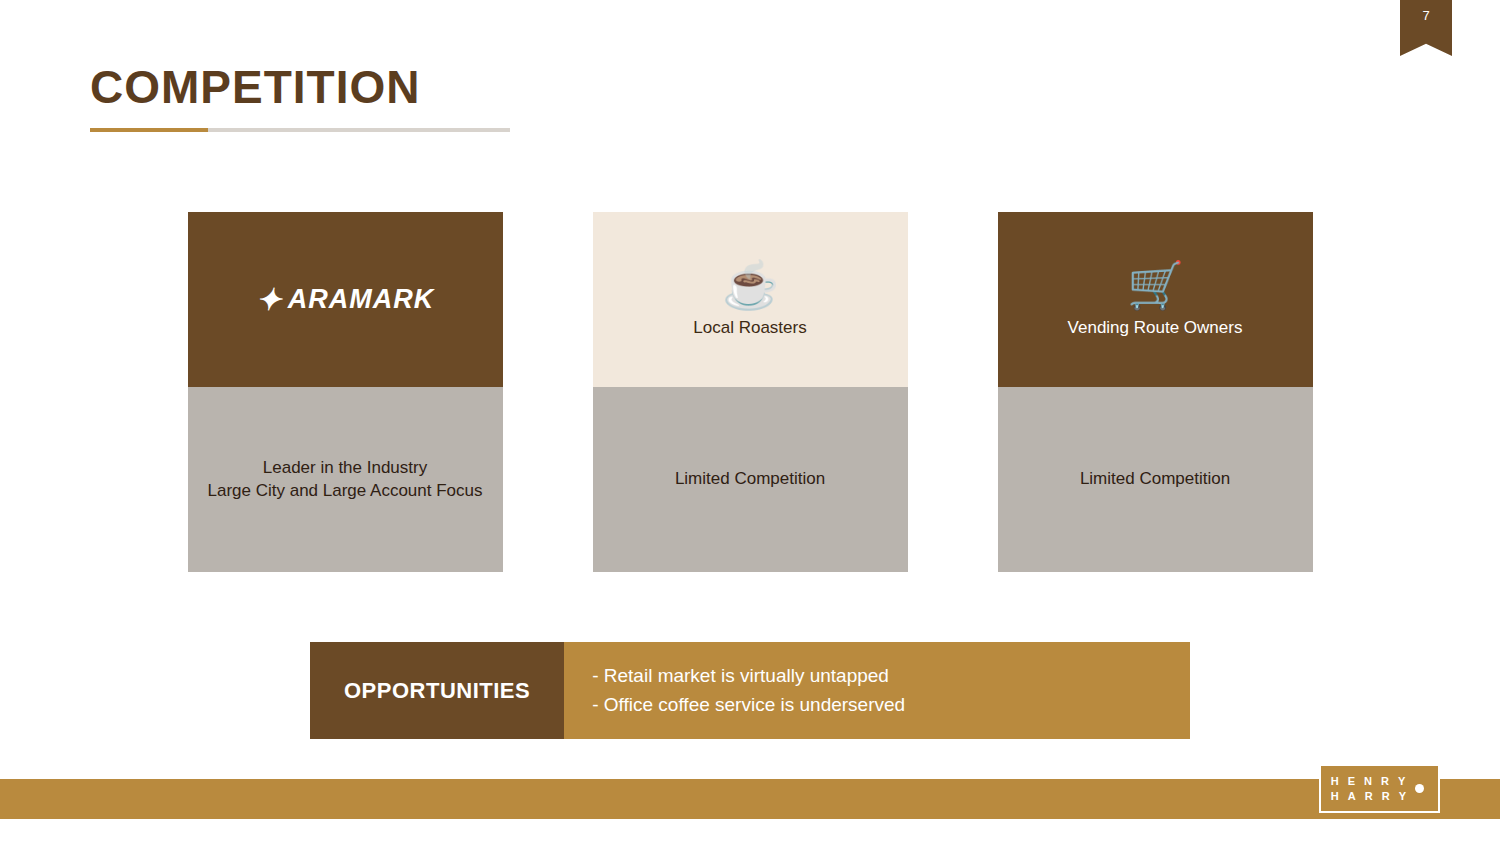7
COMPETITION
✦ARAMARK
Leader in the Industry
Large City and Large Account Focus
☕
Local Roasters
Limited Competition
🛒
Vending Route Owners
Limited Competition
OPPORTUNITIES
- Retail market is virtually untapped
- Office coffee service is underserved
H E N R Y
H A R R Y